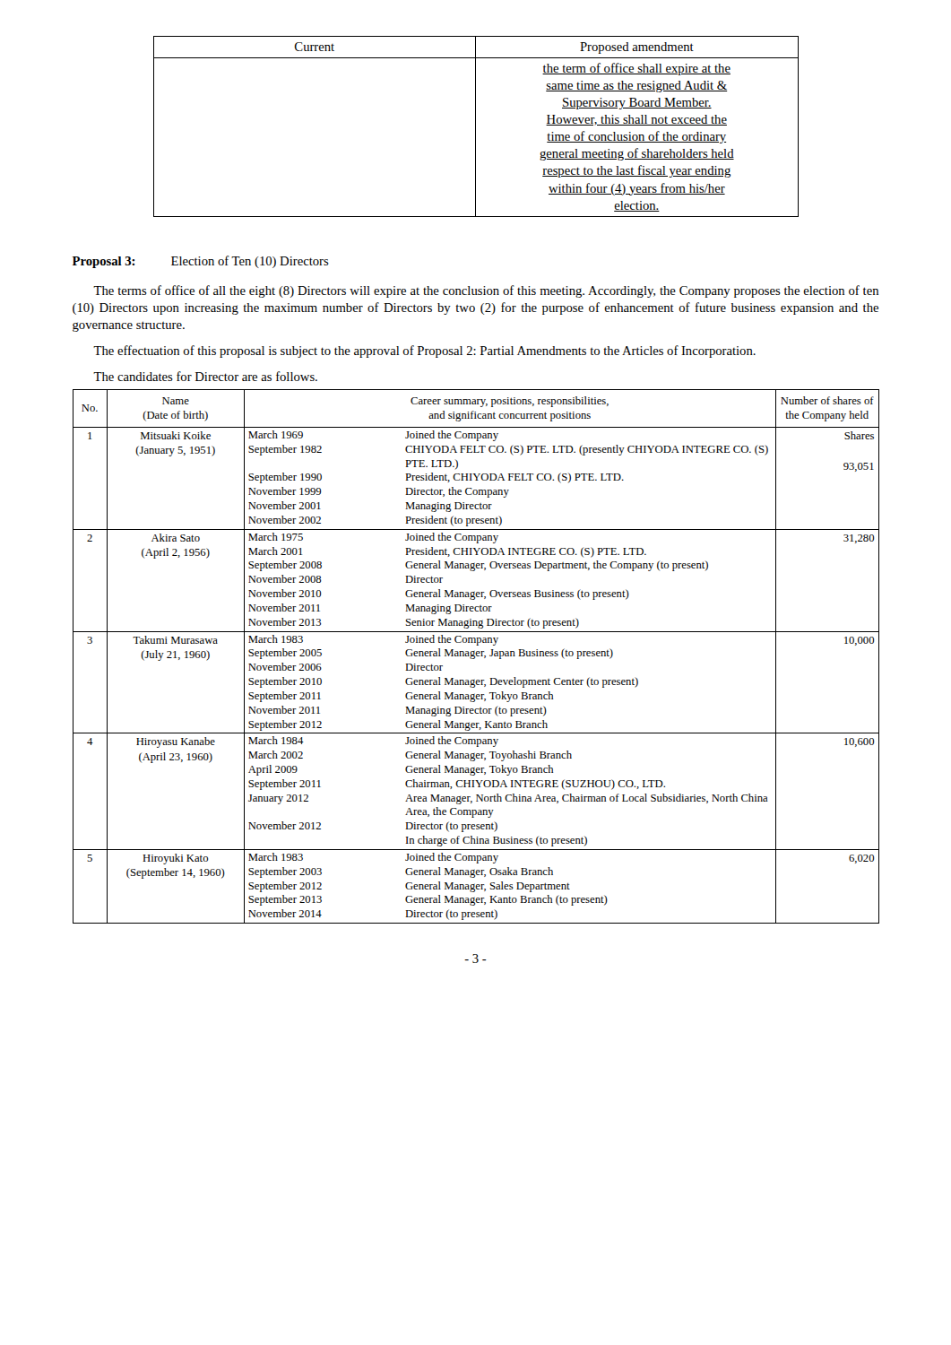| Current | Proposed amendment |
| --- | --- |
| | the term of office shall expire at the same time as the resigned Audit & Supervisory Board Member. However, this shall not exceed the time of conclusion of the ordinary general meeting of shareholders held respect to the last fiscal year ending within four (4) years from his/her election. |
Proposal 3: Election of Ten (10) Directors
The terms of office of all the eight (8) Directors will expire at the conclusion of this meeting. Accordingly, the Company proposes the election of ten (10) Directors upon increasing the maximum number of Directors by two (2) for the purpose of enhancement of future business expansion and the governance structure.
The effectuation of this proposal is subject to the approval of Proposal 2: Partial Amendments to the Articles of Incorporation.
The candidates for Director are as follows.
| No. | Name (Date of birth) | Career summary, positions, responsibilities, and significant concurrent positions | Number of shares of the Company held |
| --- | --- | --- | --- |
| 1 | Mitsuaki Koike (January 5, 1951) | / March 1969 / Joined the Company / / September 1982 / CHIYODA FELT CO. (S) PTE. LTD. (presently CHIYODA INTEGRE CO. (S) PTE. LTD.) / / September 1990 / President, CHIYODA FELT CO. (S) PTE. LTD. / / November 1999 / Director, the Company / / November 2001 / Managing Director / / November 2002 / President (to present) / | Shares 93,051 |
| 2 | Akira Sato (April 2, 1956) | / March 1975 / Joined the Company / / March 2001 / President, CHIYODA INTEGRE CO. (S) PTE. LTD. / / September 2008 / General Manager, Overseas Department, the Company (to present) / / November 2008 / Director / / November 2010 / General Manager, Overseas Business (to present) / / November 2011 / Managing Director / / November 2013 / Senior Managing Director (to present) / | 31,280 |
| 3 | Takumi Murasawa (July 21, 1960) | / March 1983 / Joined the Company / / September 2005 / General Manager, Japan Business (to present) / / November 2006 / Director / / September 2010 / General Manager, Development Center (to present) / / September 2011 / General Manager, Tokyo Branch / / November 2011 / Managing Director (to present) / / September 2012 / General Manger, Kanto Branch / | 10,000 |
| 4 | Hiroyasu Kanabe (April 23, 1960) | / March 1984 / Joined the Company / / March 2002 / General Manager, Toyohashi Branch / / April 2009 / General Manager, Tokyo Branch / / September 2011 / Chairman, CHIYODA INTEGRE (SUZHOU) CO., LTD. / / January 2012 / Area Manager, North China Area, Chairman of Local Subsidiaries, North China Area, the Company / / November 2012 / Director (to present) In charge of China Business (to present) / | 10,600 |
| 5 | Hiroyuki Kato (September 14, 1960) | / March 1983 / Joined the Company / / September 2003 / General Manager, Osaka Branch / / September 2012 / General Manager, Sales Department / / September 2013 / General Manager, Kanto Branch (to present) / / November 2014 / Director (to present) / | 6,020 |
- 3 -